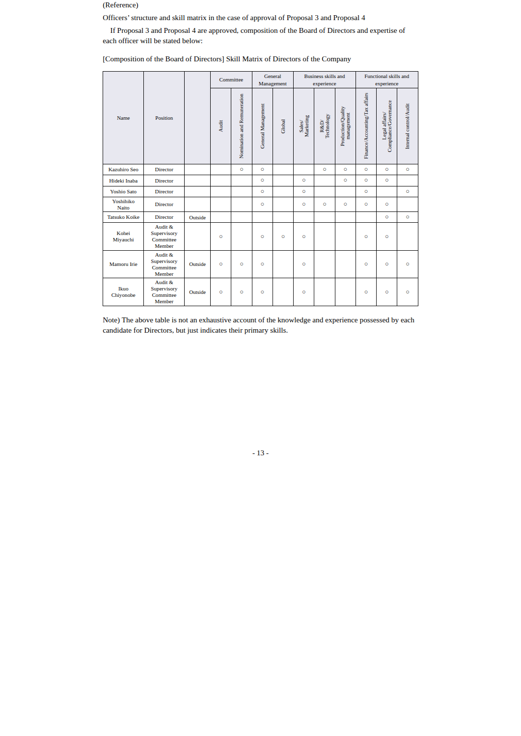(Reference)
Officers’ structure and skill matrix in the case of approval of Proposal 3 and Proposal 4
If Proposal 3 and Proposal 4 are approved, composition of the Board of Directors and expertise of each officer will be stated below:
[Composition of the Board of Directors] Skill Matrix of Directors of the Company
| Name | Position | | Committee | General Management | Business skills and experience | Functional skills and experience |
| --- | --- | --- | --- | --- | --- | --- |
| Audit | Nomination and Remuneration | General Management | Global | Sales/ Marketing | R&D/ Technology | Production/Quality management | Finance/Accounting/Tax affairs | Legal affairs/ Compliance/Governance | Internal control/Audit |
| Kazuhiro Seo | Director | | | ○ | ○ | | | ○ | ○ | ○ | ○ | ○ |
| Hideki Inaba | Director | | | | ○ | | ○ | | ○ | ○ | ○ | |
| Yoshio Sato | Director | | | | ○ | | ○ | | | ○ | | ○ |
| Yoshihiko Naito | Director | | | | ○ | | ○ | ○ | ○ | ○ | ○ | |
| Tatsuko Koike | Director | Outside | | | | | | | | | ○ | ○ |
| Kohei Miyauchi | Audit & Supervisory Committee Member | | ○ | | ○ | ○ | ○ | | | ○ | ○ | |
| Mamoru Irie | Audit & Supervisory Committee Member | Outside | ○ | ○ | ○ | | ○ | | | ○ | ○ | ○ |
| Ikuo Chiyonobe | Audit & Supervisory Committee Member | Outside | ○ | ○ | ○ | | ○ | | | ○ | ○ | ○ |
Note) The above table is not an exhaustive account of the knowledge and experience possessed by each candidate for Directors, but just indicates their primary skills.
- 13 -